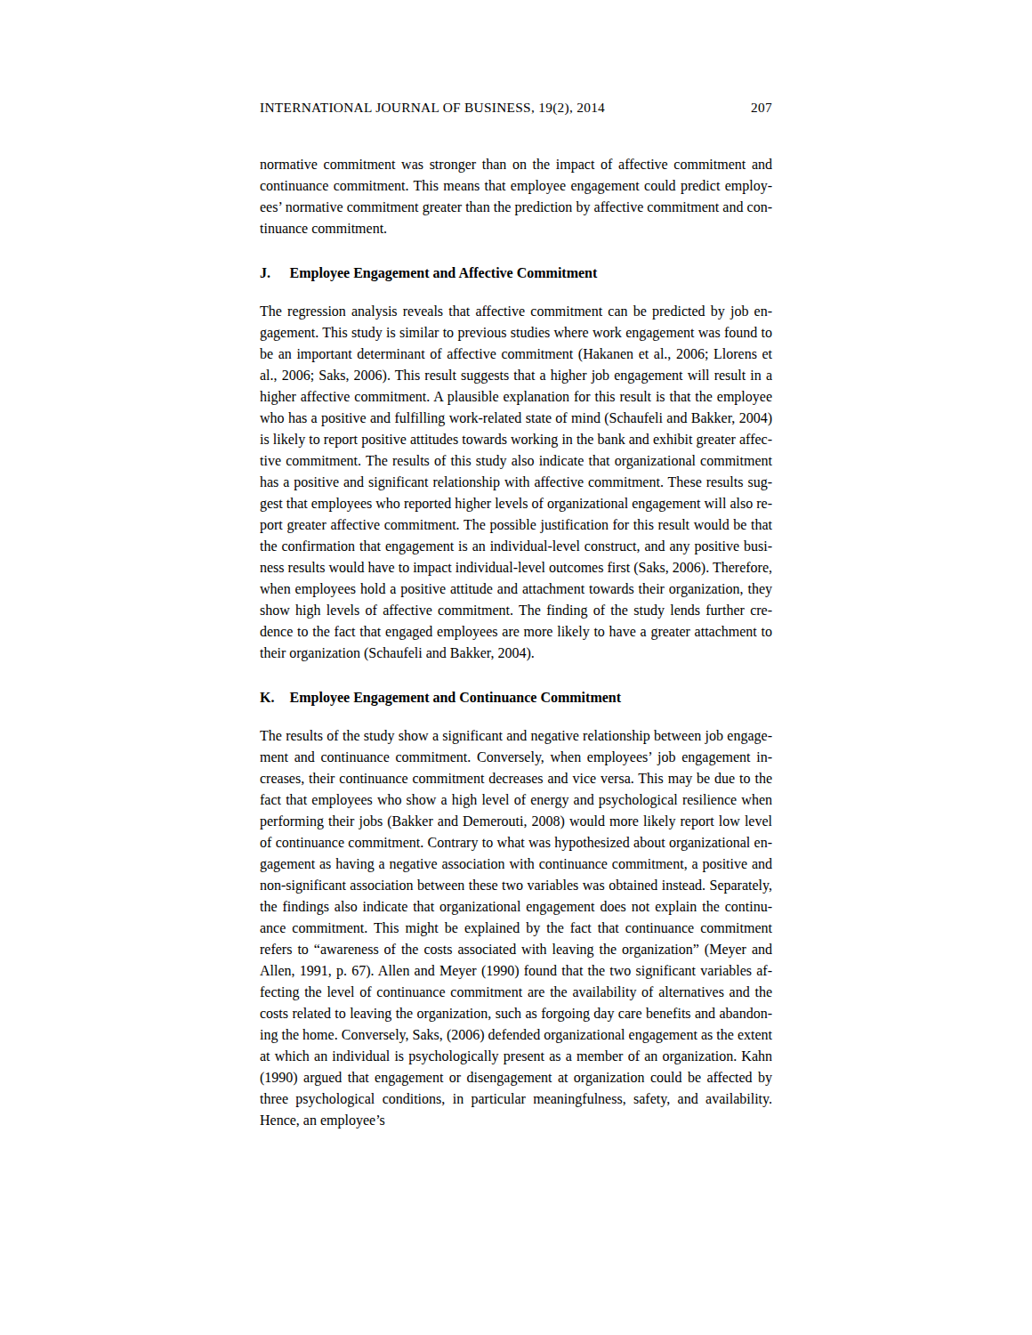International Journal of Business, 19(2), 2014 207
normative commitment was stronger than on the impact of affective commitment and continuance commitment. This means that employee engagement could predict employees’ normative commitment greater than the prediction by affective commitment and continuance commitment.
J. Employee Engagement and Affective Commitment
The regression analysis reveals that affective commitment can be predicted by job engagement. This study is similar to previous studies where work engagement was found to be an important determinant of affective commitment (Hakanen et al., 2006; Llorens et al., 2006; Saks, 2006). This result suggests that a higher job engagement will result in a higher affective commitment. A plausible explanation for this result is that the employee who has a positive and fulfilling work-related state of mind (Schaufeli and Bakker, 2004) is likely to report positive attitudes towards working in the bank and exhibit greater affective commitment. The results of this study also indicate that organizational commitment has a positive and significant relationship with affective commitment. These results suggest that employees who reported higher levels of organizational engagement will also report greater affective commitment. The possible justification for this result would be that the confirmation that engagement is an individual-level construct, and any positive business results would have to impact individual-level outcomes first (Saks, 2006). Therefore, when employees hold a positive attitude and attachment towards their organization, they show high levels of affective commitment. The finding of the study lends further credence to the fact that engaged employees are more likely to have a greater attachment to their organization (Schaufeli and Bakker, 2004).
K. Employee Engagement and Continuance Commitment
The results of the study show a significant and negative relationship between job engagement and continuance commitment. Conversely, when employees’ job engagement increases, their continuance commitment decreases and vice versa. This may be due to the fact that employees who show a high level of energy and psychological resilience when performing their jobs (Bakker and Demerouti, 2008) would more likely report low level of continuance commitment. Contrary to what was hypothesized about organizational engagement as having a negative association with continuance commitment, a positive and non-significant association between these two variables was obtained instead. Separately, the findings also indicate that organizational engagement does not explain the continuance commitment. This might be explained by the fact that continuance commitment refers to “awareness of the costs associated with leaving the organization” (Meyer and Allen, 1991, p. 67). Allen and Meyer (1990) found that the two significant variables affecting the level of continuance commitment are the availability of alternatives and the costs related to leaving the organization, such as forgoing day care benefits and abandoning the home. Conversely, Saks, (2006) defended organizational engagement as the extent at which an individual is psychologically present as a member of an organization. Kahn (1990) argued that engagement or disengagement at organization could be affected by three psychological conditions, in particular meaningfulness, safety, and availability. Hence, an employee’s